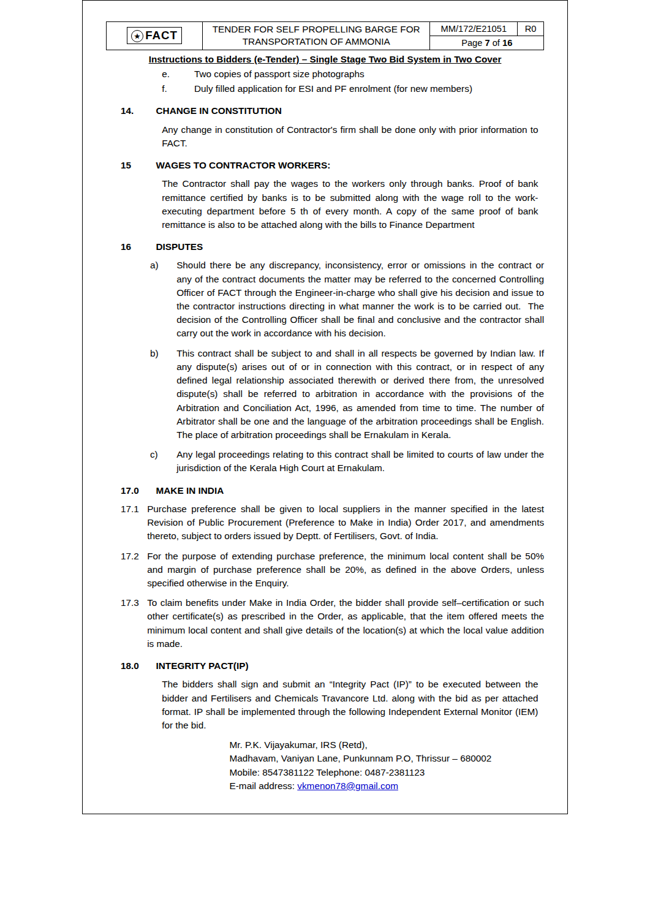| ★ FACT | TENDER FOR SELF PROPELLING BARGE FOR TRANSPORTATION OF AMMONIA | MM/172/E21051 | R0 |
| Page 7 of 16 |
Instructions to Bidders (e-Tender) – Single Stage Two Bid System in Two Cover
e.
Two copies of passport size photographs
f.
Duly filled application for ESI and PF enrolment (for new members)
14.
CHANGE IN CONSTITUTION
Any change in constitution of Contractor's firm shall be done only with prior information to FACT.
15
WAGES TO CONTRACTOR WORKERS:
The Contractor shall pay the wages to the workers only through banks. Proof of bank remittance certified by banks is to be submitted along with the wage roll to the work-executing department before 5 th of every month. A copy of the same proof of bank remittance is also to be attached along with the bills to Finance Department
16
DISPUTES
a)
Should there be any discrepancy, inconsistency, error or omissions in the contract or any of the contract documents the matter may be referred to the concerned Controlling Officer of FACT through the Engineer-in-charge who shall give his decision and issue to the contractor instructions directing in what manner the work is to be carried out. The decision of the Controlling Officer shall be final and conclusive and the contractor shall carry out the work in accordance with his decision.
b)
This contract shall be subject to and shall in all respects be governed by Indian law. If any dispute(s) arises out of or in connection with this contract, or in respect of any defined legal relationship associated therewith or derived there from, the unresolved dispute(s) shall be referred to arbitration in accordance with the provisions of the Arbitration and Conciliation Act, 1996, as amended from time to time. The number of Arbitrator shall be one and the language of the arbitration proceedings shall be English. The place of arbitration proceedings shall be Ernakulam in Kerala.
c)
Any legal proceedings relating to this contract shall be limited to courts of law under the jurisdiction of the Kerala High Court at Ernakulam.
17.0
MAKE IN INDIA
17.1
Purchase preference shall be given to local suppliers in the manner specified in the latest Revision of Public Procurement (Preference to Make in India) Order 2017, and amendments thereto, subject to orders issued by Deptt. of Fertilisers, Govt. of India.
17.2
For the purpose of extending purchase preference, the minimum local content shall be 50% and margin of purchase preference shall be 20%, as defined in the above Orders, unless specified otherwise in the Enquiry.
17.3
To claim benefits under Make in India Order, the bidder shall provide self–certification or such other certificate(s) as prescribed in the Order, as applicable, that the item offered meets the minimum local content and shall give details of the location(s) at which the local value addition is made.
18.0
INTEGRITY PACT(IP)
The bidders shall sign and submit an “Integrity Pact (IP)” to be executed between the bidder and Fertilisers and Chemicals Travancore Ltd. along with the bid as per attached format. IP shall be implemented through the following Independent External Monitor (IEM) for the bid.
Mr. P.K. Vijayakumar, IRS (Retd),
Madhavam, Vaniyan Lane, Punkunnam P.O, Thrissur – 680002
Mobile: 8547381122 Telephone: 0487-2381123
E-mail address: vkmenon78@gmail.com